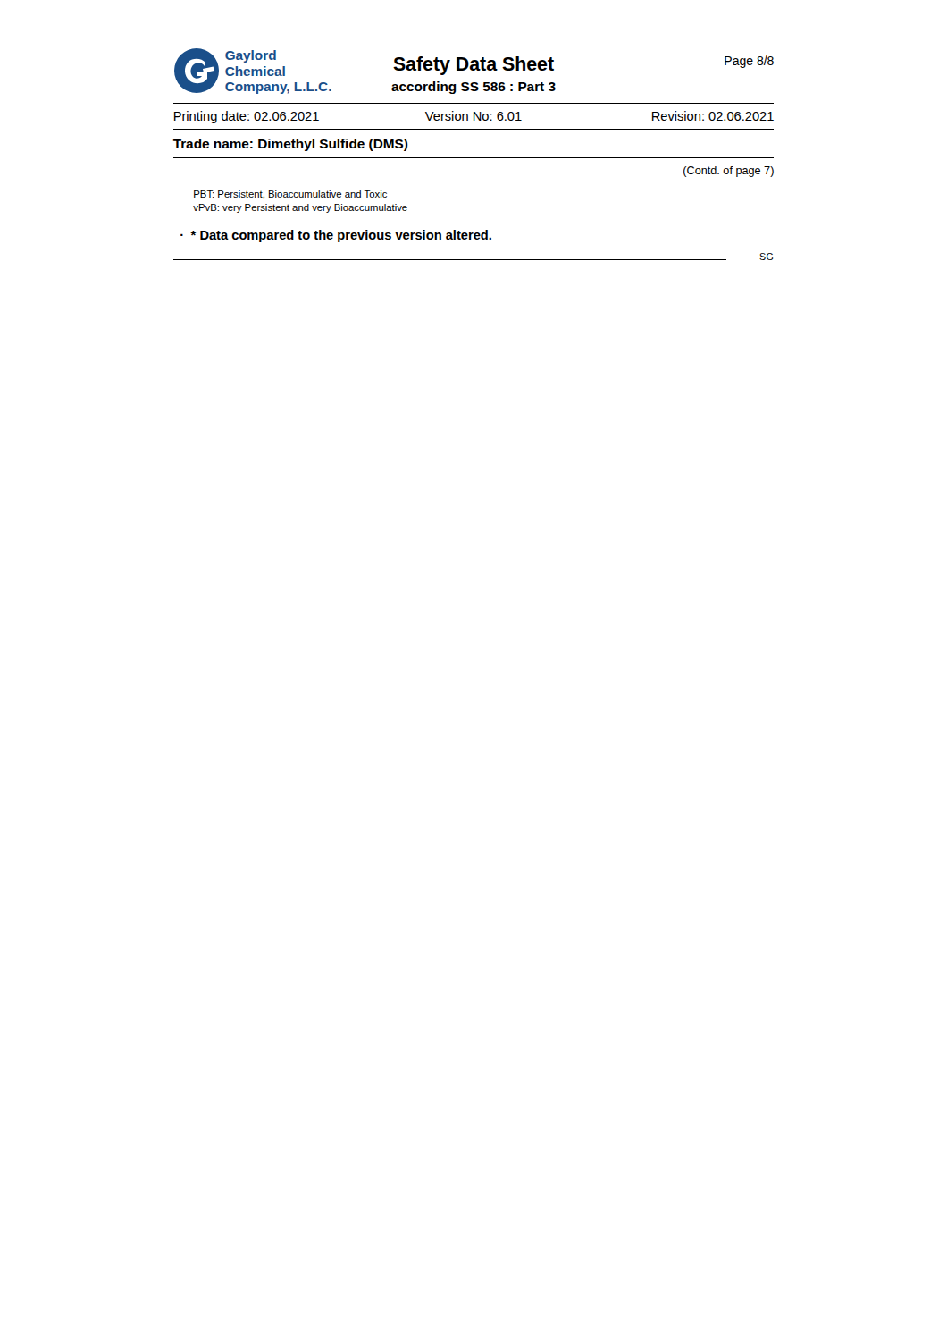Gaylord
Chemical
Company, L.L.C.
Safety Data Sheet
according SS 586 : Part 3
Page 8/8
Printing date: 02.06.2021
Version No: 6.01
Revision: 02.06.2021
Trade name: Dimethyl Sulfide (DMS)
(Contd. of page 7)
PBT: Persistent, Bioaccumulative and Toxic
vPvB: very Persistent and very Bioaccumulative
·* Data compared to the previous version altered.
SG